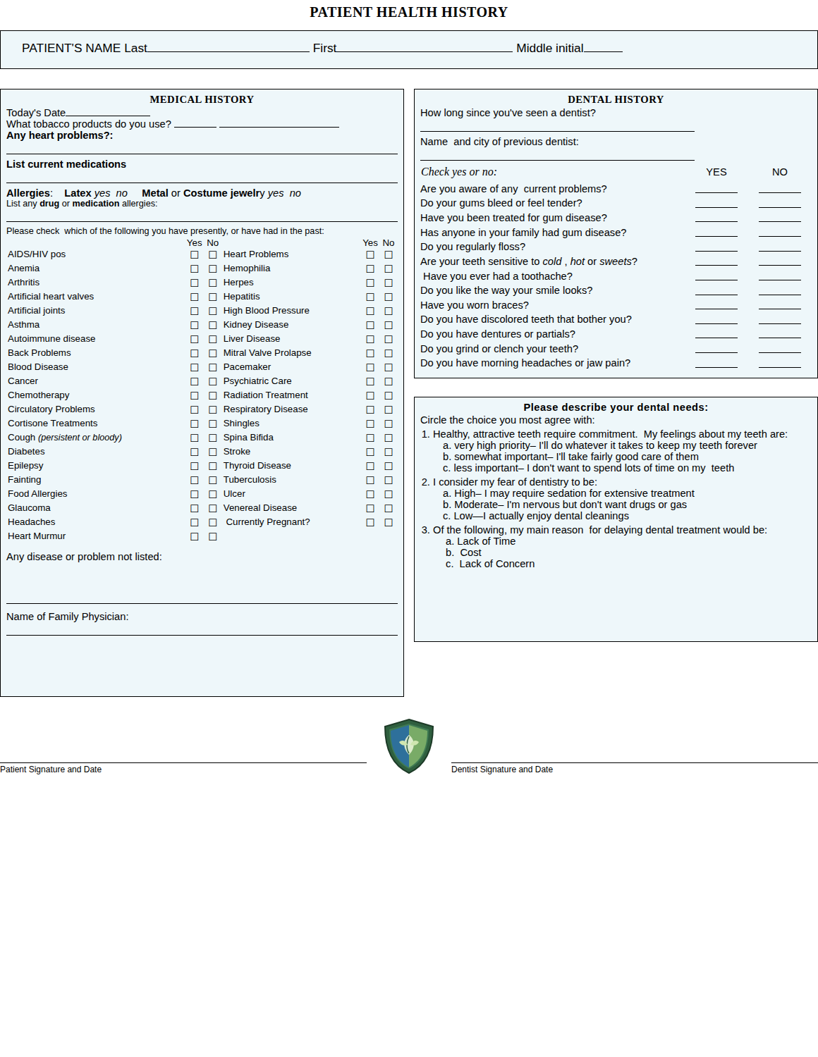PATIENT HEALTH HISTORY
PATIENT'S NAME Last First Middle initial
MEDICAL HISTORY
Today's Date
What tobacco products do you use?
Any heart problems?:
List current medications
Allergies: Latex yes no Metal or Costume jewelry yes no
List any drug or medication allergies:
Please check which of the following you have presently, or have had in the past:
| | Yes | No | | Yes | No |
| --- | --- | --- | --- | --- | --- |
| AIDS/HIV pos | ☐ | ☐ | Heart Problems | ☐ | ☐ |
| Anemia | ☐ | ☐ | Hemophilia | ☐ | ☐ |
| Arthritis | ☐ | ☐ | Herpes | ☐ | ☐ |
| Artificial heart valves | ☐ | ☐ | Hepatitis | ☐ | ☐ |
| Artificial joints | ☐ | ☐ | High Blood Pressure | ☐ | ☐ |
| Asthma | ☐ | ☐ | Kidney Disease | ☐ | ☐ |
| Autoimmune disease | ☐ | ☐ | Liver Disease | ☐ | ☐ |
| Back Problems | ☐ | ☐ | Mitral Valve Prolapse | ☐ | ☐ |
| Blood Disease | ☐ | ☐ | Pacemaker | ☐ | ☐ |
| Cancer | ☐ | ☐ | Psychiatric Care | ☐ | ☐ |
| Chemotherapy | ☐ | ☐ | Radiation Treatment | ☐ | ☐ |
| Circulatory Problems | ☐ | ☐ | Respiratory Disease | ☐ | ☐ |
| Cortisone Treatments | ☐ | ☐ | Shingles | ☐ | ☐ |
| Cough (persistent or bloody) | ☐ | ☐ | Spina Bifida | ☐ | ☐ |
| Diabetes | ☐ | ☐ | Stroke | ☐ | ☐ |
| Epilepsy | ☐ | ☐ | Thyroid Disease | ☐ | ☐ |
| Fainting | ☐ | ☐ | Tuberculosis | ☐ | ☐ |
| Food Allergies | ☐ | ☐ | Ulcer | ☐ | ☐ |
| Glaucoma | ☐ | ☐ | Venereal Disease | ☐ | ☐ |
| Headaches | ☐ | ☐ | Currently Pregnant? | ☐ | ☐ |
| Heart Murmur | ☐ | ☐ | | | |
Any disease or problem not listed:
Name of Family Physician:
DENTAL HISTORY
How long since you've seen a dentist?
Name and city of previous dentist:
| Check yes or no: | YES | NO |
| --- | --- | --- |
| Are you aware of any current problems? | | |
| Do your gums bleed or feel tender? | | |
| Have you been treated for gum disease? | | |
| Has anyone in your family had gum disease? | | |
| Do you regularly floss? | | |
| Are your teeth sensitive to cold , hot or sweets ? | | |
| Have you ever had a toothache? | | |
| Do you like the way your smile looks? | | |
| Have you worn braces? | | |
| Do you have discolored teeth that bother you? | | |
| Do you have dentures or partials? | | |
| Do you grind or clench your teeth? | | |
| Do you have morning headaches or jaw pain? | | |
Please describe your dental needs:
Circle the choice you most agree with:
Healthy, attractive teeth require commitment. My feelings about my teeth are: a. very high priority– I'll do whatever it takes to keep my teeth forever b. somewhat important– I'll take fairly good care of them c. less important– I don't want to spend lots of time on my teeth
I consider my fear of dentistry to be: a. High– I may require sedation for extensive treatment b. Moderate– I'm nervous but don't want drugs or gas c. Low—I actually enjoy dental cleanings
Of the following, my main reason for delaying dental treatment would be: a. Lack of Time b. Cost c. Lack of Concern
Patient Signature and Date
Dentist Signature and Date